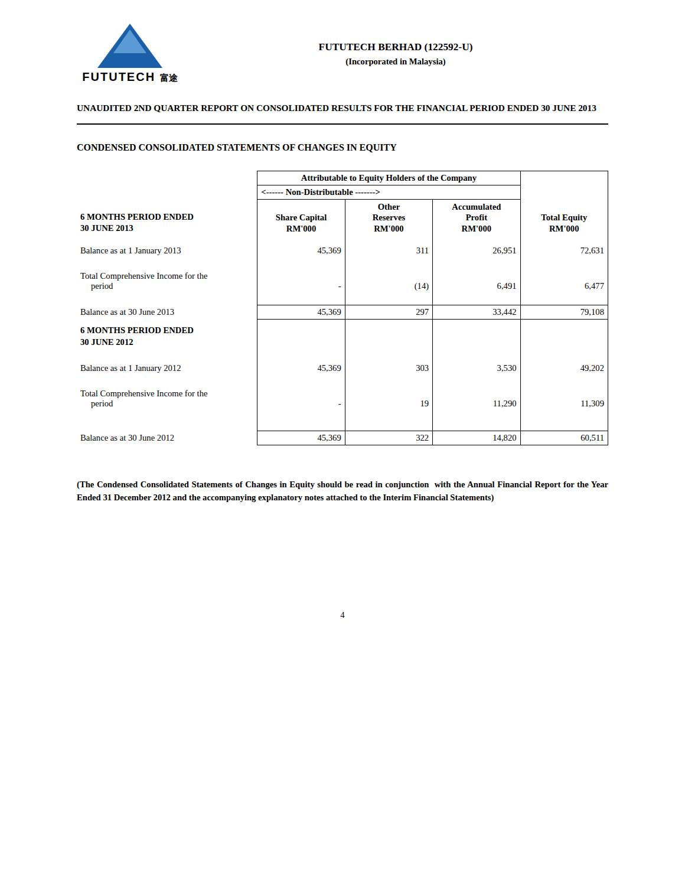FUTUTECH 富途
FUTUTECH BERHAD (122592-U)
(Incorporated in Malaysia)
UNAUDITED 2ND QUARTER REPORT ON CONSOLIDATED RESULTS FOR THE FINANCIAL PERIOD ENDED 30 JUNE 2013
CONDENSED CONSOLIDATED STATEMENTS OF CHANGES IN EQUITY
| | Attributable to Equity Holders of the Company | |
| | <------ Non-Distributable -------> | | |
| 6 MONTHS PERIOD ENDED 30 JUNE 2013 | Share Capital RM'000 | Other Reserves RM'000 | Accumulated Profit RM'000 | Total Equity RM'000 |
| Balance as at 1 January 2013 | 45,369 | 311 | 26,951 | 72,631 |
| Total Comprehensive Income for the period | - | (14) | 6,491 | 6,477 |
| Balance as at 30 June 2013 | 45,369 | 297 | 33,442 | 79,108 |
| 6 MONTHS PERIOD ENDED 30 JUNE 2012 | | | | |
| Balance as at 1 January 2012 | 45,369 | 303 | 3,530 | 49,202 |
| Total Comprehensive Income for the period | - | 19 | 11,290 | 11,309 |
| Balance as at 30 June 2012 | 45,369 | 322 | 14,820 | 60,511 |
(The Condensed Consolidated Statements of Changes in Equity should be read in conjunction with the Annual Financial Report for the Year Ended 31 December 2012 and the accompanying explanatory notes attached to the Interim Financial Statements)
4